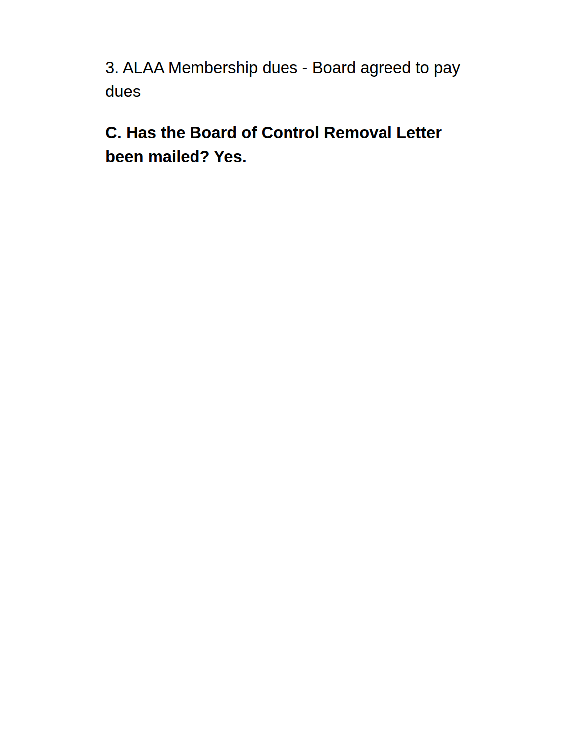3. ALAA Membership dues - Board agreed to pay dues
C. Has the Board of Control Removal Letter been mailed? Yes.